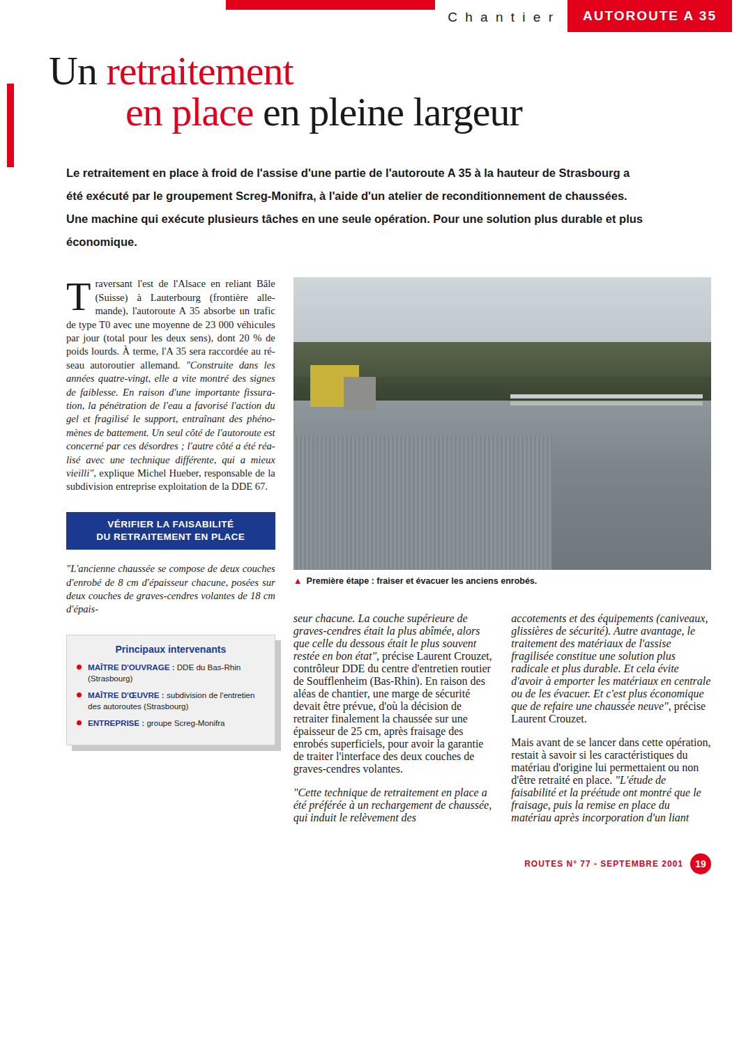C h a n t i e r
AUTOROUTE A 35
Un retraitement en place en pleine largeur
Le retraitement en place à froid de l'assise d'une partie de l'autoroute A 35 à la hauteur de Strasbourg a été exécuté par le groupement Screg-Monifra, à l'aide d'un atelier de reconditionnement de chaussées. Une machine qui exécute plusieurs tâches en une seule opération. Pour une solution plus durable et plus économique.
Traversant l'est de l'Alsace en reliant Bâle (Suisse) à Lauterbourg (frontière allemande), l'autoroute A 35 absorbe un trafic de type T0 avec une moyenne de 23 000 véhicules par jour (total pour les deux sens), dont 20 % de poids lourds. À terme, l'A 35 sera raccordée au réseau autoroutier allemand. "Construite dans les années quatre-vingt, elle a vite montré des signes de faiblesse. En raison d'une importante fissuration, la pénétration de l'eau a favorisé l'action du gel et fragilisé le support, entraînant des phénomènes de battement. Un seul côté de l'autoroute est concerné par ces désordres ; l'autre côté a été réalisé avec une technique différente, qui a mieux vieilli", explique Michel Hueber, responsable de la subdivision entreprise exploitation de la DDE 67.
VÉRIFIER LA FAISABILITÉ
DU RETRAITEMENT EN PLACE
"L'ancienne chaussée se compose de deux couches d'enrobé de 8 cm d'épaisseur chacune, posées sur deux couches de graves-cendres volantes de 18 cm d'épais-
Principaux intervenants
MAÎTRE D'OUVRAGE : DDE du Bas-Rhin (Strasbourg)
MAÎTRE D'ŒUVRE : subdivision de l'entretien des autoroutes (Strasbourg)
ENTREPRISE : groupe Screg-Monifra
▲Première étape : fraiser et évacuer les anciens enrobés.
seur chacune. La couche supérieure de graves-cendres était la plus abîmée, alors que celle du dessous était le plus souvent restée en bon état", précise Laurent Crouzet, contrôleur DDE du centre d'entretien routier de Soufflenheim (Bas-Rhin). En raison des aléas de chantier, une marge de sécurité devait être prévue, d'où la décision de retraiter finalement la chaussée sur une épaisseur de 25 cm, après fraisage des enrobés superficiels, pour avoir la garantie de traiter l'interface des deux couches de graves-cendres volantes.
"Cette technique de retraitement en place a été préférée à un rechargement de chaussée, qui induit le relèvement des
accotements et des équipements (caniveaux, glissières de sécurité). Autre avantage, le traitement des matériaux de l'assise fragilisée constitue une solution plus radicale et plus durable. Et cela évite d'avoir à emporter les matériaux en centrale ou de les évacuer. Et c'est plus économique que de refaire une chaussée neuve", précise Laurent Crouzet.
Mais avant de se lancer dans cette opération, restait à savoir si les caractéristiques du matériau d'origine lui permettaient ou non d'être retraité en place. "L'étude de faisabilité et la préétude ont montré que le fraisage, puis la remise en place du matériau après incorporation d'un liant
ROUTES N° 77 - SEPTEMBRE 2001
19